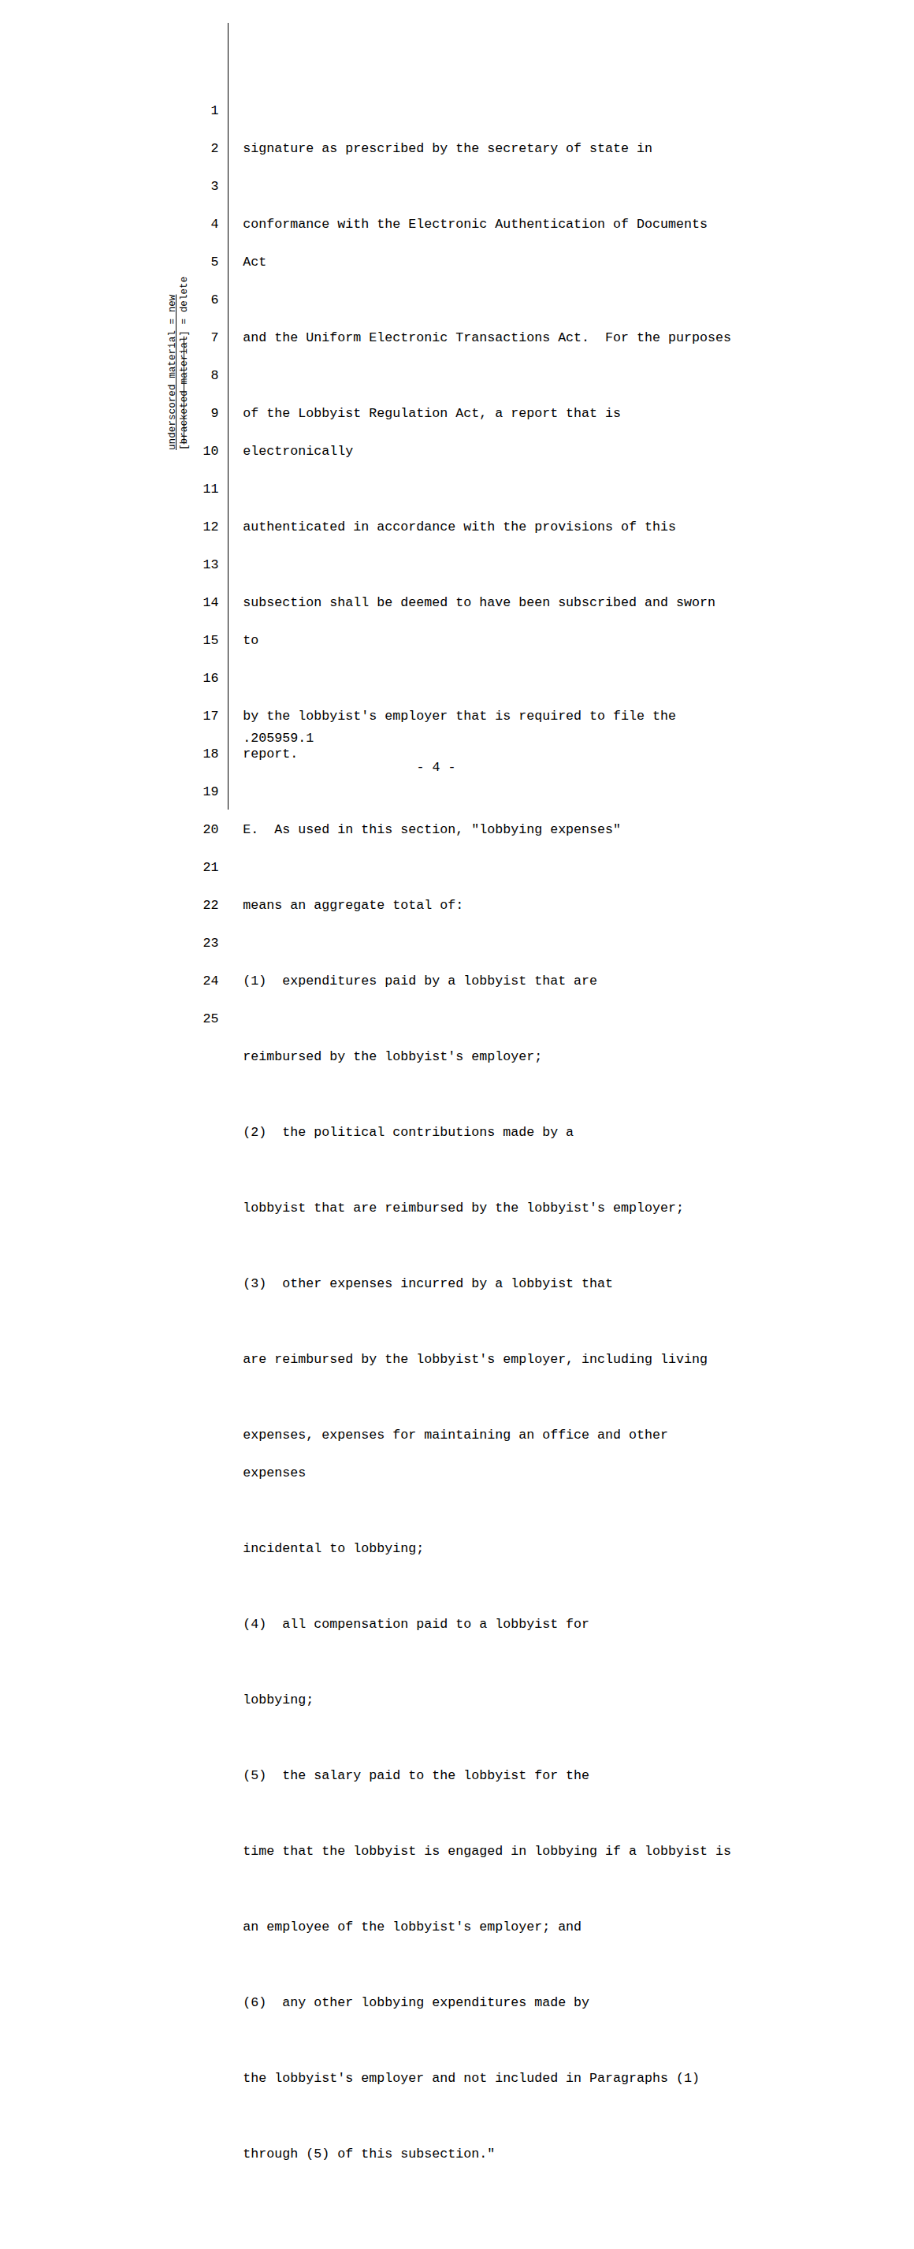underscored material = new [bracketed material] = delete
1
2
3
4
5
6
7
8
9
10
11
12
13
14
15
16
17
18
19
20
21
22
23
24
25
signature as prescribed by the secretary of state in
conformance with the Electronic Authentication of Documents Act
and the Uniform Electronic Transactions Act. For the purposes
of the Lobbyist Regulation Act, a report that is electronically
authenticated in accordance with the provisions of this
subsection shall be deemed to have been subscribed and sworn to
by the lobbyist's employer that is required to file the report.
E. As used in this section, "lobbying expenses"
means an aggregate total of:
(1) expenditures paid by a lobbyist that are
reimbursed by the lobbyist's employer;
(2) the political contributions made by a
lobbyist that are reimbursed by the lobbyist's employer;
(3) other expenses incurred by a lobbyist that
are reimbursed by the lobbyist's employer, including living
expenses, expenses for maintaining an office and other expenses
incidental to lobbying;
(4) all compensation paid to a lobbyist for
lobbying;
(5) the salary paid to the lobbyist for the
time that the lobbyist is engaged in lobbying if a lobbyist is
an employee of the lobbyist's employer; and
(6) any other lobbying expenditures made by
the lobbyist's employer and not included in Paragraphs (1)
through (5) of this subsection."
.205959.1
- 4 -